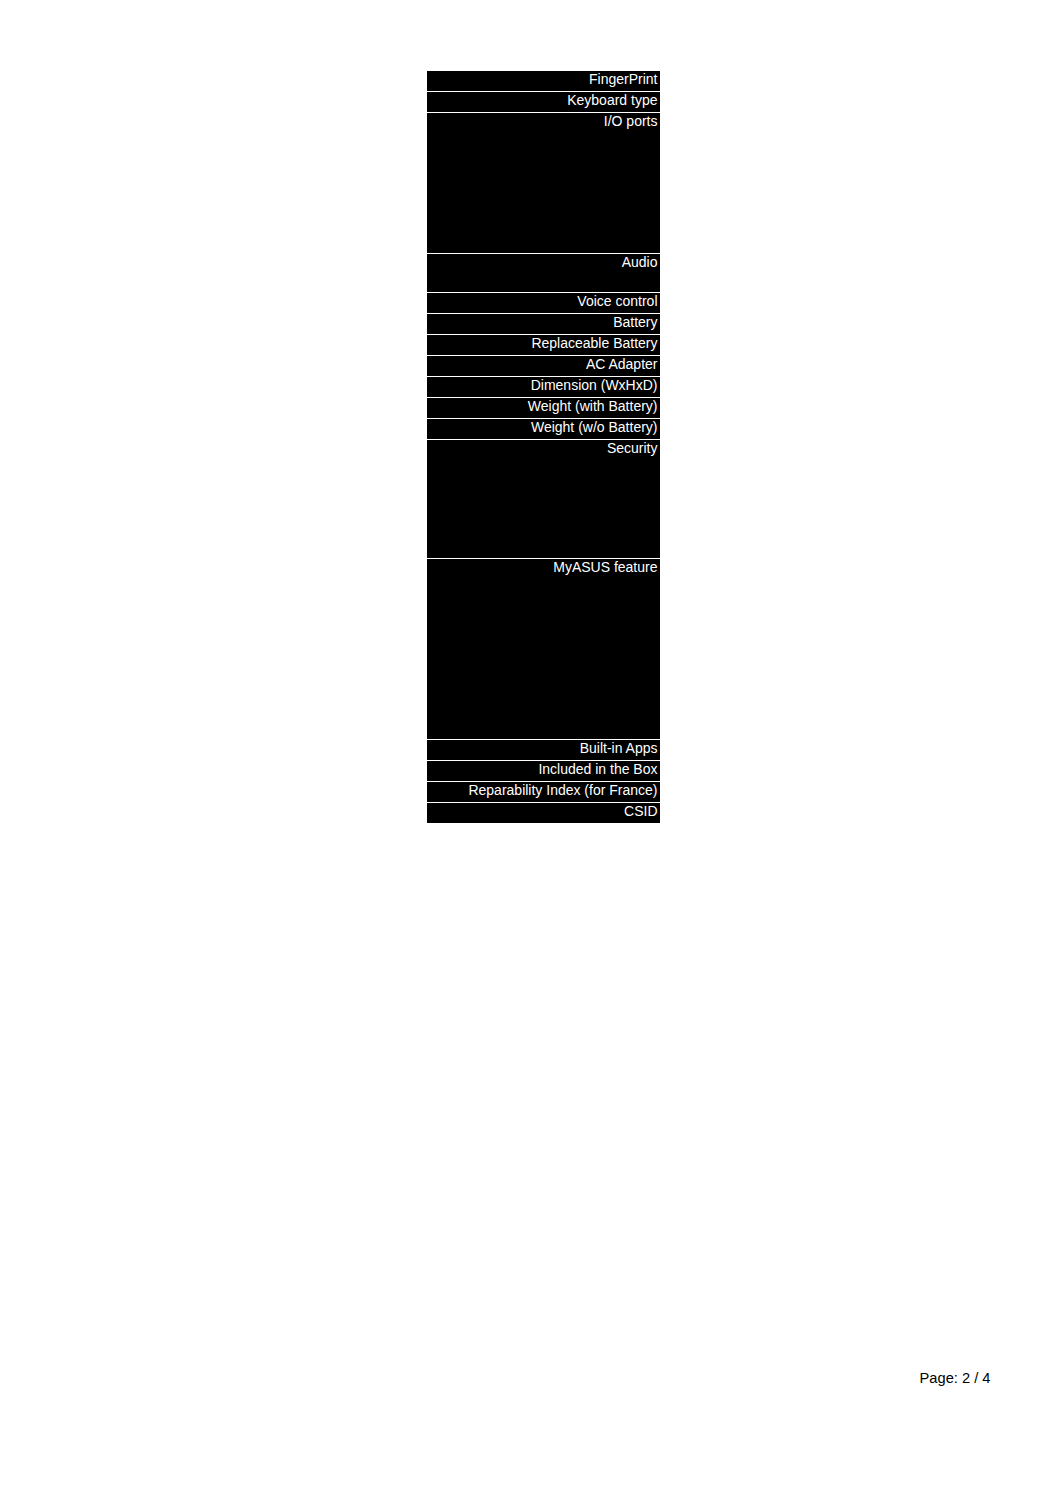| FingerPrint |
| Keyboard type |
| I/O ports |
| Audio |
| Voice control |
| Battery |
| Replaceable Battery |
| AC Adapter |
| Dimension (WxHxD) |
| Weight (with Battery) |
| Weight (w/o Battery) |
| Security |
| MyASUS feature |
| Built-in Apps |
| Included in the Box |
| Reparability Index (for France) |
| CSID |
Page: 2 / 4